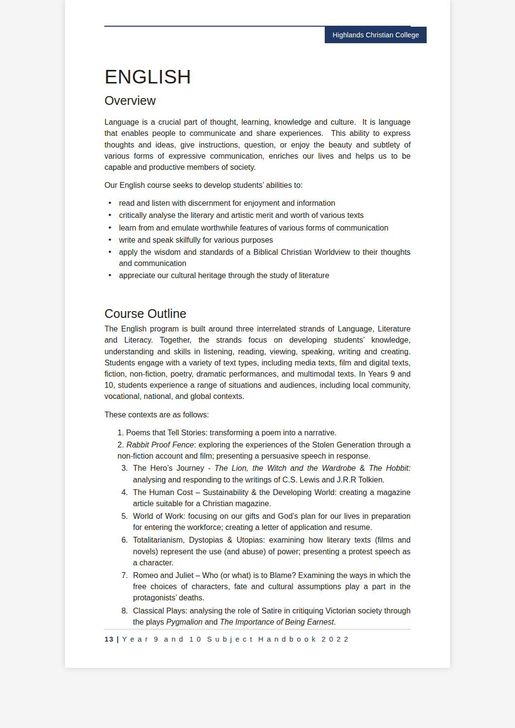Highlands Christian College
ENGLISH
Overview
Language is a crucial part of thought, learning, knowledge and culture. It is language that enables people to communicate and share experiences. This ability to express thoughts and ideas, give instructions, question, or enjoy the beauty and subtlety of various forms of expressive communication, enriches our lives and helps us to be capable and productive members of society.
Our English course seeks to develop students’ abilities to:
read and listen with discernment for enjoyment and information
critically analyse the literary and artistic merit and worth of various texts
learn from and emulate worthwhile features of various forms of communication
write and speak skilfully for various purposes
apply the wisdom and standards of a Biblical Christian Worldview to their thoughts and communication
appreciate our cultural heritage through the study of literature
Course Outline
The English program is built around three interrelated strands of Language, Literature and Literacy. Together, the strands focus on developing students’ knowledge, understanding and skills in listening, reading, viewing, speaking, writing and creating. Students engage with a variety of text types, including media texts, film and digital texts, fiction, non-fiction, poetry, dramatic performances, and multimodal texts. In Years 9 and 10, students experience a range of situations and audiences, including local community, vocational, national, and global contexts.
These contexts are as follows:
1. Poems that Tell Stories: transforming a poem into a narrative.
2. Rabbit Proof Fence: exploring the experiences of the Stolen Generation through a non-fiction account and film; presenting a persuasive speech in response.
The Hero’s Journey - The Lion, the Witch and the Wardrobe & The Hobbit: analysing and responding to the writings of C.S. Lewis and J.R.R Tolkien.
The Human Cost – Sustainability & the Developing World: creating a magazine article suitable for a Christian magazine.
World of Work: focusing on our gifts and God’s plan for our lives in preparation for entering the workforce; creating a letter of application and resume.
Totalitarianism, Dystopias & Utopias: examining how literary texts (films and novels) represent the use (and abuse) of power; presenting a protest speech as a character.
Romeo and Juliet – Who (or what) is to Blame? Examining the ways in which the free choices of characters, fate and cultural assumptions play a part in the protagonists’ deaths.
Classical Plays: analysing the role of Satire in critiquing Victorian society through the plays Pygmalion and The Importance of Being Earnest.
13 | Y e a r 9 a n d 1 0 S u b j e c t H a n d b o o k 2 0 2 2